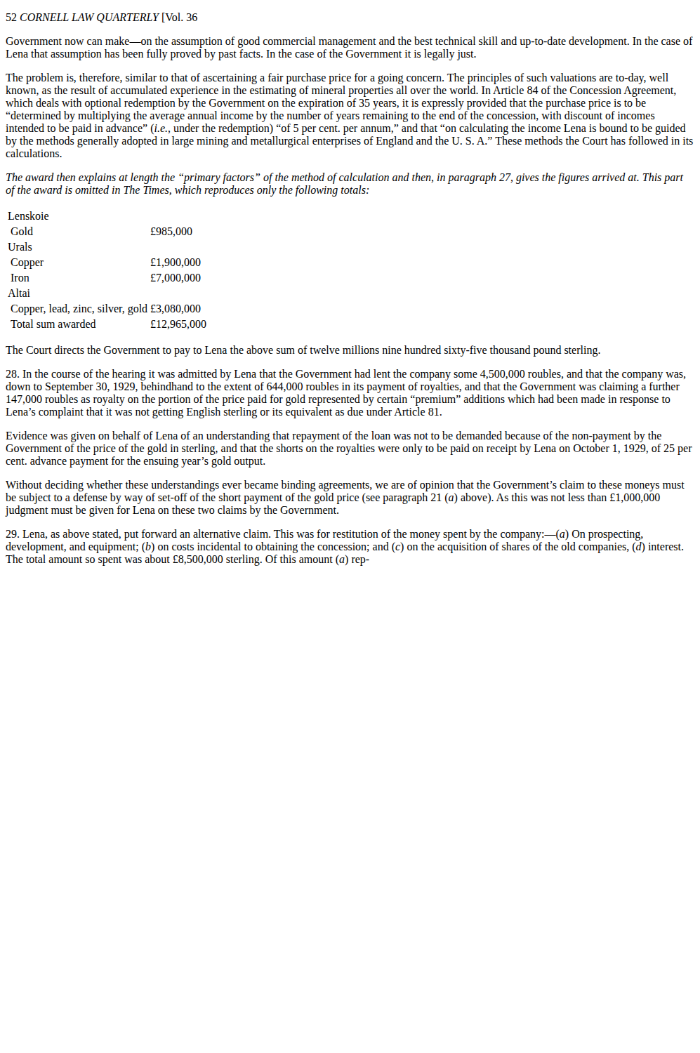52 CORNELL LAW QUARTERLY [Vol. 36
Government now can make—on the assumption of good commercial management and the best technical skill and up-to-date development. In the case of Lena that assumption has been fully proved by past facts. In the case of the Government it is legally just.
The problem is, therefore, similar to that of ascertaining a fair purchase price for a going concern. The principles of such valuations are to-day, well known, as the result of accumulated experience in the estimating of mineral properties all over the world. In Article 84 of the Concession Agreement, which deals with optional redemption by the Government on the expiration of 35 years, it is expressly provided that the purchase price is to be “determined by multiplying the average annual income by the number of years remaining to the end of the concession, with discount of incomes intended to be paid in advance” (i.e., under the redemption) “of 5 per cent. per annum,” and that “on calculating the income Lena is bound to be guided by the methods generally adopted in large mining and metallurgical enterprises of England and the U. S. A.” These methods the Court has followed in its calculations.
The award then explains at length the “primary factors” of the method of calculation and then, in paragraph 27, gives the figures arrived at. This part of the award is omitted in The Times, which reproduces only the following totals:
| Lenskoie | |
| | Gold | £985,000 |
| Urals | |
| | Copper | £1,900,000 |
| | Iron | £7,000,000 |
| Altai | |
| | Copper, lead, zinc, silver, gold | £3,080,000 |
| | Total sum awarded | £12,965,000 |
The Court directs the Government to pay to Lena the above sum of twelve millions nine hundred sixty-five thousand pound sterling.
28. In the course of the hearing it was admitted by Lena that the Government had lent the company some 4,500,000 roubles, and that the company was, down to September 30, 1929, behindhand to the extent of 644,000 roubles in its payment of royalties, and that the Government was claiming a further 147,000 roubles as royalty on the portion of the price paid for gold represented by certain “premium” additions which had been made in response to Lena’s complaint that it was not getting English sterling or its equivalent as due under Article 81.
Evidence was given on behalf of Lena of an understanding that repayment of the loan was not to be demanded because of the non-payment by the Government of the price of the gold in sterling, and that the shorts on the royalties were only to be paid on receipt by Lena on October 1, 1929, of 25 per cent. advance payment for the ensuing year’s gold output.
Without deciding whether these understandings ever became binding agreements, we are of opinion that the Government’s claim to these moneys must be subject to a defense by way of set-off of the short payment of the gold price (see paragraph 21 (a) above). As this was not less than £1,000,000 judgment must be given for Lena on these two claims by the Government.
29. Lena, as above stated, put forward an alternative claim. This was for restitution of the money spent by the company:—(a) On prospecting, development, and equipment; (b) on costs incidental to obtaining the concession; and (c) on the acquisition of shares of the old companies, (d) interest. The total amount so spent was about £8,500,000 sterling. Of this amount (a) rep-